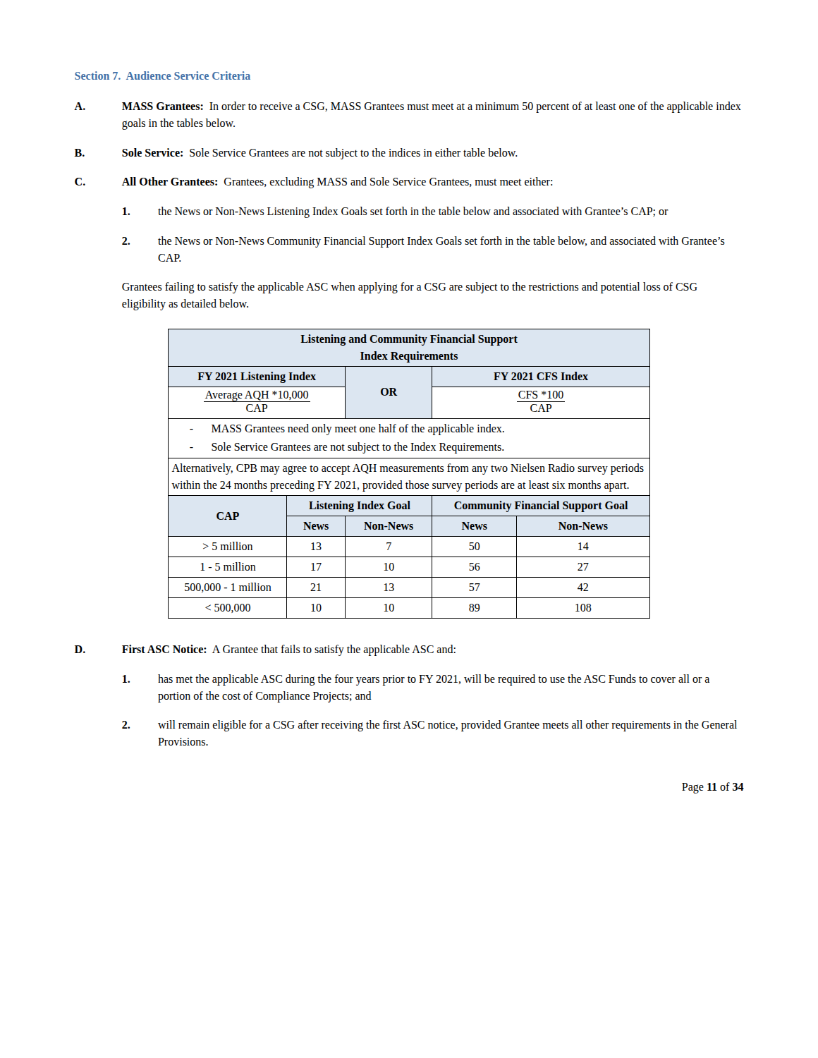Section 7. Audience Service Criteria
A.
MASS Grantees: In order to receive a CSG, MASS Grantees must meet at a minimum 50 percent of at least one of the applicable index goals in the tables below.
B.
Sole Service: Sole Service Grantees are not subject to the indices in either table below.
C.
All Other Grantees: Grantees, excluding MASS and Sole Service Grantees, must meet either:
1.
the News or Non-News Listening Index Goals set forth in the table below and associated with Grantee’s CAP; or
2.
the News or Non-News Community Financial Support Index Goals set forth in the table below, and associated with Grantee’s CAP.
Grantees failing to satisfy the applicable ASC when applying for a CSG are subject to the restrictions and potential loss of CSG eligibility as detailed below.
| Listening and Community Financial Support Index Requirements |
| FY 2021 Listening Index | OR | FY 2021 CFS Index |
| Average AQH *10,000 CAP | CFS *100 CAP |
| - MASS Grantees need only meet one half of the applicable index. - Sole Service Grantees are not subject to the Index Requirements. |
| Alternatively, CPB may agree to accept AQH measurements from any two Nielsen Radio survey periods within the 24 months preceding FY 2021, provided those survey periods are at least six months apart. |
| CAP | Listening Index Goal | Community Financial Support Goal |
| News | Non-News | News | Non-News |
| > 5 million | 13 | 7 | 50 | 14 |
| 1 - 5 million | 17 | 10 | 56 | 27 |
| 500,000 - 1 million | 21 | 13 | 57 | 42 |
| < 500,000 | 10 | 10 | 89 | 108 |
D.
First ASC Notice: A Grantee that fails to satisfy the applicable ASC and:
1.
has met the applicable ASC during the four years prior to FY 2021, will be required to use the ASC Funds to cover all or a portion of the cost of Compliance Projects; and
2.
will remain eligible for a CSG after receiving the first ASC notice, provided Grantee meets all other requirements in the General Provisions.
Page 11 of 34